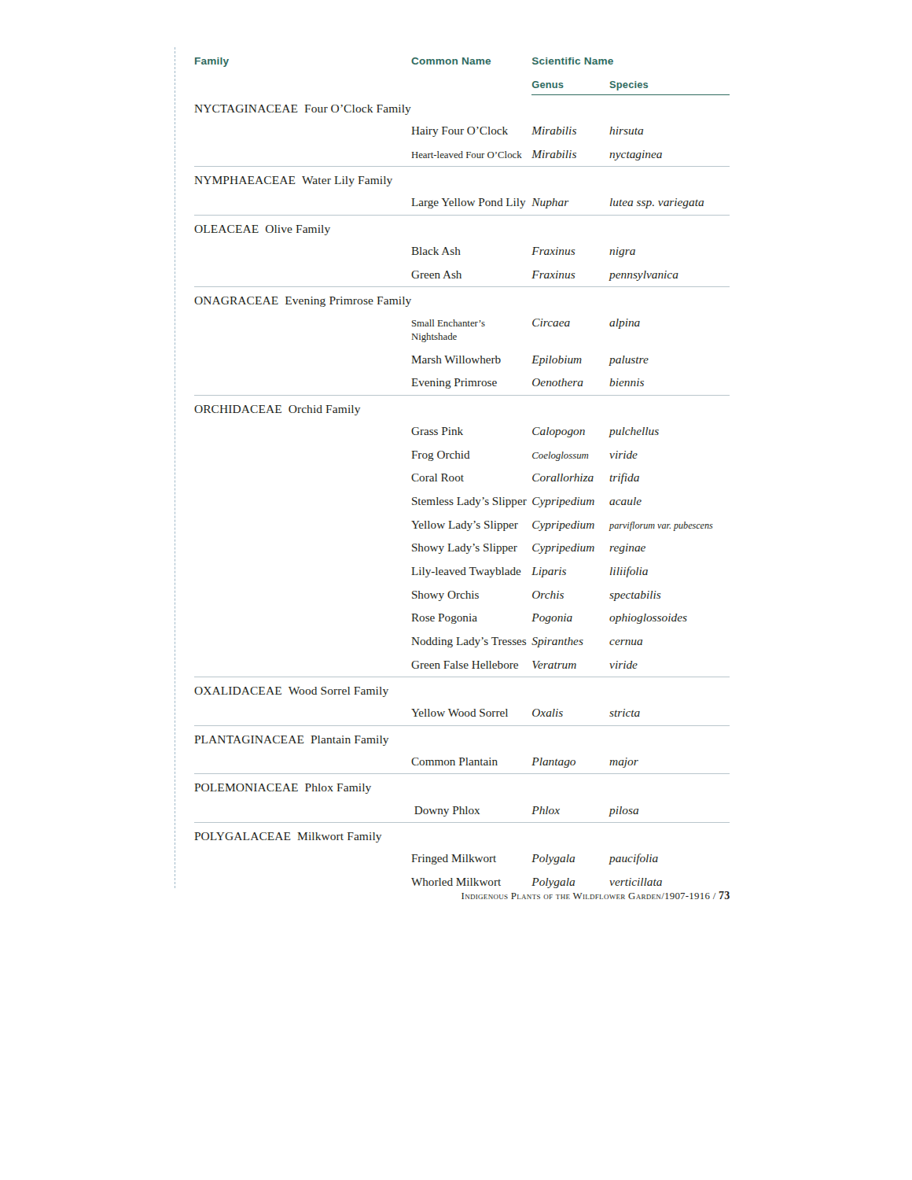| Family | Common Name | Scientific Name |
| --- | --- | --- |
| | | Genus | Species |
| NYCTAGINACEAE Four O’Clock Family |
| | Hairy Four O’Clock | Mirabilis | hirsuta |
| | Heart-leaved Four O’Clock | Mirabilis | nyctaginea |
| NYMPHAEACEAE Water Lily Family |
| | Large Yellow Pond Lily | Nuphar | lutea ssp. variegata |
| OLEACEAE Olive Family |
| | Black Ash | Fraxinus | nigra |
| | Green Ash | Fraxinus | pennsylvanica |
| ONAGRACEAE Evening Primrose Family |
| | Small Enchanter’s Nightshade | Circaea | alpina |
| | Marsh Willowherb | Epilobium | palustre |
| | Evening Primrose | Oenothera | biennis |
| ORCHIDACEAE Orchid Family |
| | Grass Pink | Calopogon | pulchellus |
| | Frog Orchid | Coeloglossum | viride |
| | Coral Root | Corallorhiza | trifida |
| | Stemless Lady’s Slipper | Cypripedium | acaule |
| | Yellow Lady’s Slipper | Cypripedium | parviflorum var. pubescens |
| | Showy Lady’s Slipper | Cypripedium | reginae |
| | Lily-leaved Twayblade | Liparis | liliifolia |
| | Showy Orchis | Orchis | spectabilis |
| | Rose Pogonia | Pogonia | ophioglossoides |
| | Nodding Lady’s Tresses | Spiranthes | cernua |
| | Green False Hellebore | Veratrum | viride |
| OXALIDACEAE Wood Sorrel Family |
| | Yellow Wood Sorrel | Oxalis | stricta |
| PLANTAGINACEAE Plantain Family |
| | Common Plantain | Plantago | major |
| POLEMONIACEAE Phlox Family |
| | Downy Phlox | Phlox | pilosa |
| POLYGALACEAE Milkwort Family |
| | Fringed Milkwort | Polygala | paucifolia |
| | Whorled Milkwort | Polygala | verticillata |
Indigenous Plants of the Wildflower Garden/1907-1916 / 73